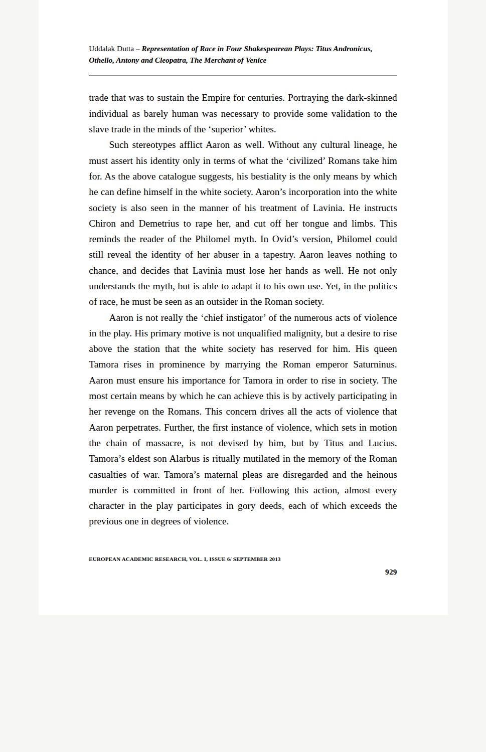Uddalak Dutta – Representation of Race in Four Shakespearean Plays: Titus Andronicus, Othello, Antony and Cleopatra, The Merchant of Venice
trade that was to sustain the Empire for centuries. Portraying the dark-skinned individual as barely human was necessary to provide some validation to the slave trade in the minds of the ‘superior’ whites.
Such stereotypes afflict Aaron as well. Without any cultural lineage, he must assert his identity only in terms of what the ‘civilized’ Romans take him for. As the above catalogue suggests, his bestiality is the only means by which he can define himself in the white society. Aaron’s incorporation into the white society is also seen in the manner of his treatment of Lavinia. He instructs Chiron and Demetrius to rape her, and cut off her tongue and limbs. This reminds the reader of the Philomel myth. In Ovid’s version, Philomel could still reveal the identity of her abuser in a tapestry. Aaron leaves nothing to chance, and decides that Lavinia must lose her hands as well. He not only understands the myth, but is able to adapt it to his own use. Yet, in the politics of race, he must be seen as an outsider in the Roman society.
Aaron is not really the ‘chief instigator’ of the numerous acts of violence in the play. His primary motive is not unqualified malignity, but a desire to rise above the station that the white society has reserved for him. His queen Tamora rises in prominence by marrying the Roman emperor Saturninus. Aaron must ensure his importance for Tamora in order to rise in society. The most certain means by which he can achieve this is by actively participating in her revenge on the Romans. This concern drives all the acts of violence that Aaron perpetrates. Further, the first instance of violence, which sets in motion the chain of massacre, is not devised by him, but by Titus and Lucius. Tamora’s eldest son Alarbus is ritually mutilated in the memory of the Roman casualties of war. Tamora’s maternal pleas are disregarded and the heinous murder is committed in front of her. Following this action, almost every character in the play participates in gory deeds, each of which exceeds the previous one in degrees of violence.
EUROPEAN ACADEMIC RESEARCH, VOL. I, ISSUE 6/ SEPTEMBER 2013
929